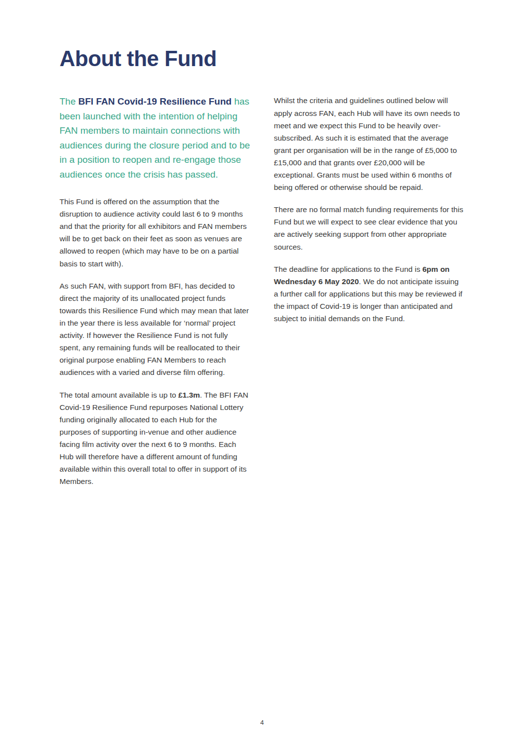About the Fund
The BFI FAN Covid-19 Resilience Fund has been launched with the intention of helping FAN members to maintain connections with audiences during the closure period and to be in a position to reopen and re-engage those audiences once the crisis has passed.
This Fund is offered on the assumption that the disruption to audience activity could last 6 to 9 months and that the priority for all exhibitors and FAN members will be to get back on their feet as soon as venues are allowed to reopen (which may have to be on a partial basis to start with).
As such FAN, with support from BFI, has decided to direct the majority of its unallocated project funds towards this Resilience Fund which may mean that later in the year there is less available for ‘normal’ project activity. If however the Resilience Fund is not fully spent, any remaining funds will be reallocated to their original purpose enabling FAN Members to reach audiences with a varied and diverse film offering.
The total amount available is up to £1.3m. The BFI FAN Covid-19 Resilience Fund repurposes National Lottery funding originally allocated to each Hub for the purposes of supporting in-venue and other audience facing film activity over the next 6 to 9 months. Each Hub will therefore have a different amount of funding available within this overall total to offer in support of its Members.
Whilst the criteria and guidelines outlined below will apply across FAN, each Hub will have its own needs to meet and we expect this Fund to be heavily over-subscribed. As such it is estimated that the average grant per organisation will be in the range of £5,000 to £15,000 and that grants over £20,000 will be exceptional. Grants must be used within 6 months of being offered or otherwise should be repaid.
There are no formal match funding requirements for this Fund but we will expect to see clear evidence that you are actively seeking support from other appropriate sources.
The deadline for applications to the Fund is 6pm on Wednesday 6 May 2020. We do not anticipate issuing a further call for applications but this may be reviewed if the impact of Covid-19 is longer than anticipated and subject to initial demands on the Fund.
4